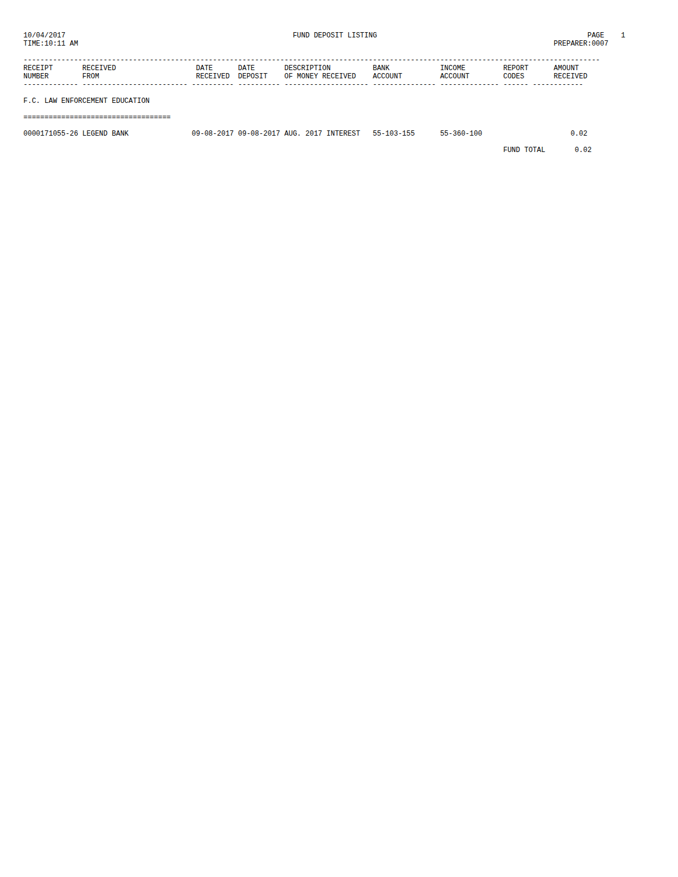10/04/2017 FUND DEPOSIT LISTING PAGE 1 TIME:10:11 AM PREPARER:0007 ----------------------------------------------------------------------------------------------------------------------------------------- RECEIPT RECEIVED DATE DATE DESCRIPTION BANK INCOME REPORT AMOUNT NUMBER FROM RECEIVED DEPOSIT OF MONEY RECEIVED ACCOUNT ACCOUNT CODES RECEIVED ------------- ------------------------- ---------- ---------- -------------------- --------------- -------------- ------ ------------ F.C. LAW ENFORCEMENT EDUCATION =================================== 0000171055-26 LEGEND BANK 09-08-2017 09-08-2017 AUG. 2017 INTEREST 55-103-155 55-360-100 0.02 FUND TOTAL 0.02